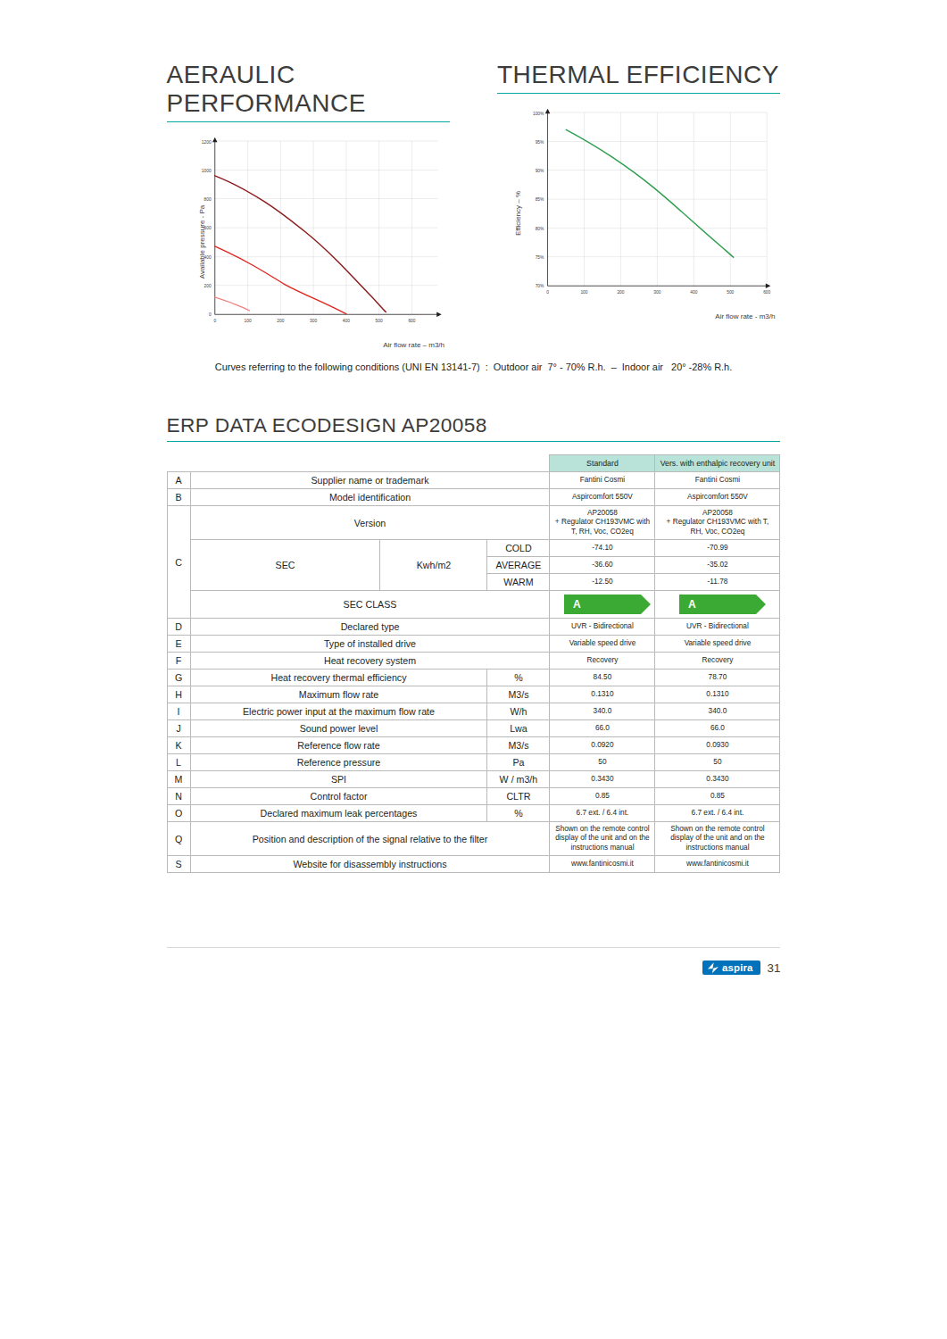AERAULIC PERFORMANCE
Available pressure - Pa
0 200 400 600 800 1000 1200 0 100 200 300 400 500 600
Air flow rate – m3/h
THERMAL EFFICIENCY
Efficiency – %
70% 75% 80% 85% 90% 95% 100% 0 100 200 300 400 500 600
Air flow rate - m3/h
Curves referring to the following conditions (UNI EN 13141-7) : Outdoor air 7° - 70% R.h. – Indoor air 20° -28% R.h.
ERP DATA ECODESIGN AP20058
| | | | | Standard | Vers. with enthalpic recovery unit |
| --- | --- | --- | --- | --- | --- |
| A | Supplier name or trademark | Fantini Cosmi | Fantini Cosmi |
| B | Model identification | Aspircomfort 550V | Aspircomfort 550V |
| C | Version | AP20058 + Regulator CH193VMC with T, RH, Voc, CO2eq | AP20058 + Regulator CH193VMC with T, RH, Voc, CO2eq |
| SEC | Kwh/m2 | COLD | -74.10 | -70.99 |
| AVERAGE | -36.60 | -35.02 |
| WARM | -12.50 | -11.78 |
| SEC CLASS | A | A |
| D | Declared type | UVR - Bidirectional | UVR - Bidirectional |
| E | Type of installed drive | Variable speed drive | Variable speed drive |
| F | Heat recovery system | Recovery | Recovery |
| G | Heat recovery thermal efficiency | % | 84.50 | 78.70 |
| H | Maximum flow rate | M3/s | 0.1310 | 0.1310 |
| I | Electric power input at the maximum flow rate | W/h | 340.0 | 340.0 |
| J | Sound power level | Lwa | 66.0 | 66.0 |
| K | Reference flow rate | M3/s | 0.0920 | 0.0930 |
| L | Reference pressure | Pa | 50 | 50 |
| M | SPI | W / m3/h | 0.3430 | 0.3430 |
| N | Control factor | CLTR | 0.85 | 0.85 |
| O | Declared maximum leak percentages | % | 6.7 ext. / 6.4 int. | 6.7 ext. / 6.4 int. |
| Q | Position and description of the signal relative to the filter | Shown on the remote control display of the unit and on the instructions manual | Shown on the remote control display of the unit and on the instructions manual |
| S | Website for disassembly instructions | www.fantinicosmi.it | www.fantinicosmi.it |
aspira 31